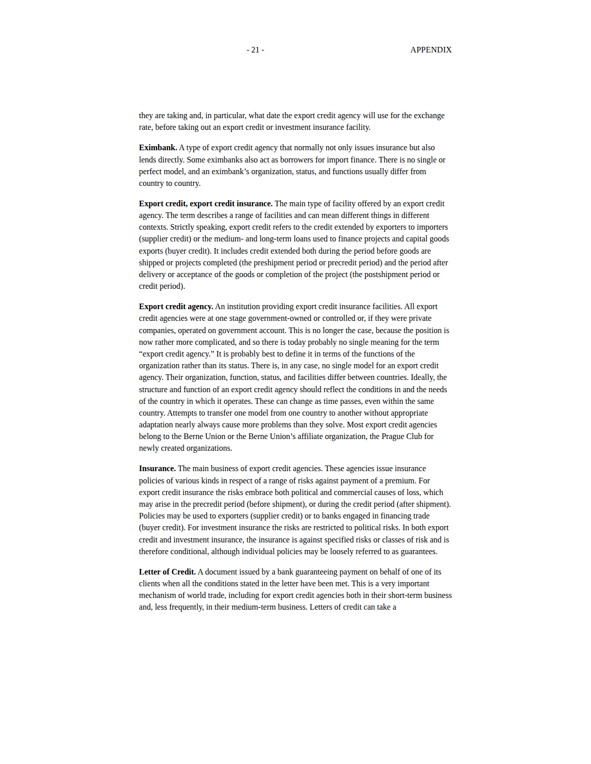- 21 - APPENDIX
they are taking and, in particular, what date the export credit agency will use for the exchange rate, before taking out an export credit or investment insurance facility.
Eximbank. A type of export credit agency that normally not only issues insurance but also lends directly. Some eximbanks also act as borrowers for import finance. There is no single or perfect model, and an eximbank’s organization, status, and functions usually differ from country to country.
Export credit, export credit insurance. The main type of facility offered by an export credit agency. The term describes a range of facilities and can mean different things in different contexts. Strictly speaking, export credit refers to the credit extended by exporters to importers (supplier credit) or the medium- and long-term loans used to finance projects and capital goods exports (buyer credit). It includes credit extended both during the period before goods are shipped or projects completed (the preshipment period or precredit period) and the period after delivery or acceptance of the goods or completion of the project (the postshipment period or credit period).
Export credit agency. An institution providing export credit insurance facilities. All export credit agencies were at one stage government-owned or controlled or, if they were private companies, operated on government account. This is no longer the case, because the position is now rather more complicated, and so there is today probably no single meaning for the term “export credit agency.” It is probably best to define it in terms of the functions of the organization rather than its status. There is, in any case, no single model for an export credit agency. Their organization, function, status, and facilities differ between countries. Ideally, the structure and function of an export credit agency should reflect the conditions in and the needs of the country in which it operates. These can change as time passes, even within the same country. Attempts to transfer one model from one country to another without appropriate adaptation nearly always cause more problems than they solve. Most export credit agencies belong to the Berne Union or the Berne Union’s affiliate organization, the Prague Club for newly created organizations.
Insurance. The main business of export credit agencies. These agencies issue insurance policies of various kinds in respect of a range of risks against payment of a premium. For export credit insurance the risks embrace both political and commercial causes of loss, which may arise in the precredit period (before shipment), or during the credit period (after shipment). Policies may be used to exporters (supplier credit) or to banks engaged in financing trade (buyer credit). For investment insurance the risks are restricted to political risks. In both export credit and investment insurance, the insurance is against specified risks or classes of risk and is therefore conditional, although individual policies may be loosely referred to as guarantees.
Letter of Credit. A document issued by a bank guaranteeing payment on behalf of one of its clients when all the conditions stated in the letter have been met. This is a very important mechanism of world trade, including for export credit agencies both in their short-term business and, less frequently, in their medium-term business. Letters of credit can take a